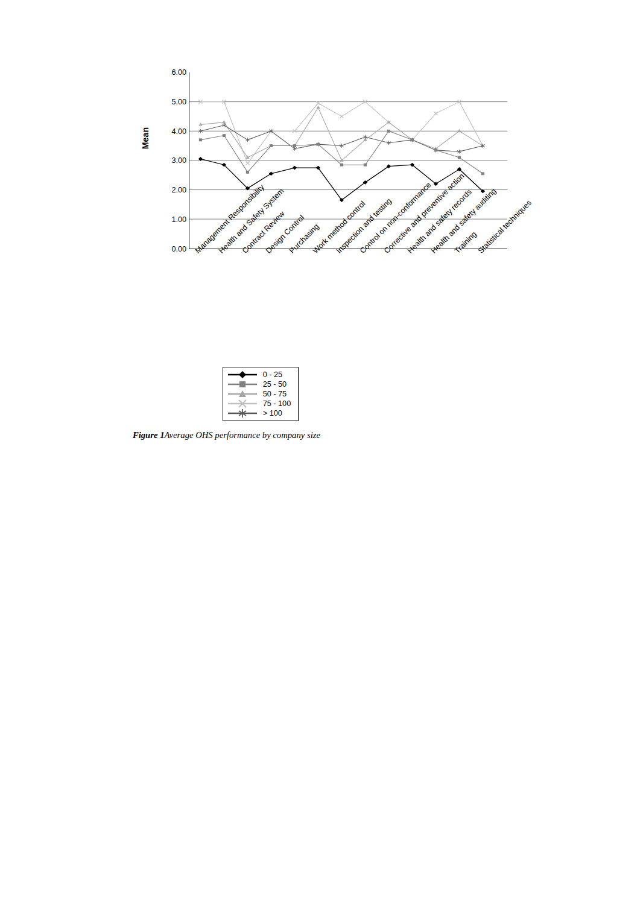Mean
6.00 5.00 4.00 3.00 2.00 1.00 0.00
Management Responsibility Health and Safety System Contract Review Design Control Purchasing Work method control Inspection and testing Control on non-conformance Corrective and preventive action Health and safety records Health and safety auditing Training Statistical techniques
| | 0 - 25 |
| | 25 - 50 |
| | 50 - 75 |
| | 75 - 100 |
| | > 100 |
Figure 1 Average OHS performance by company size